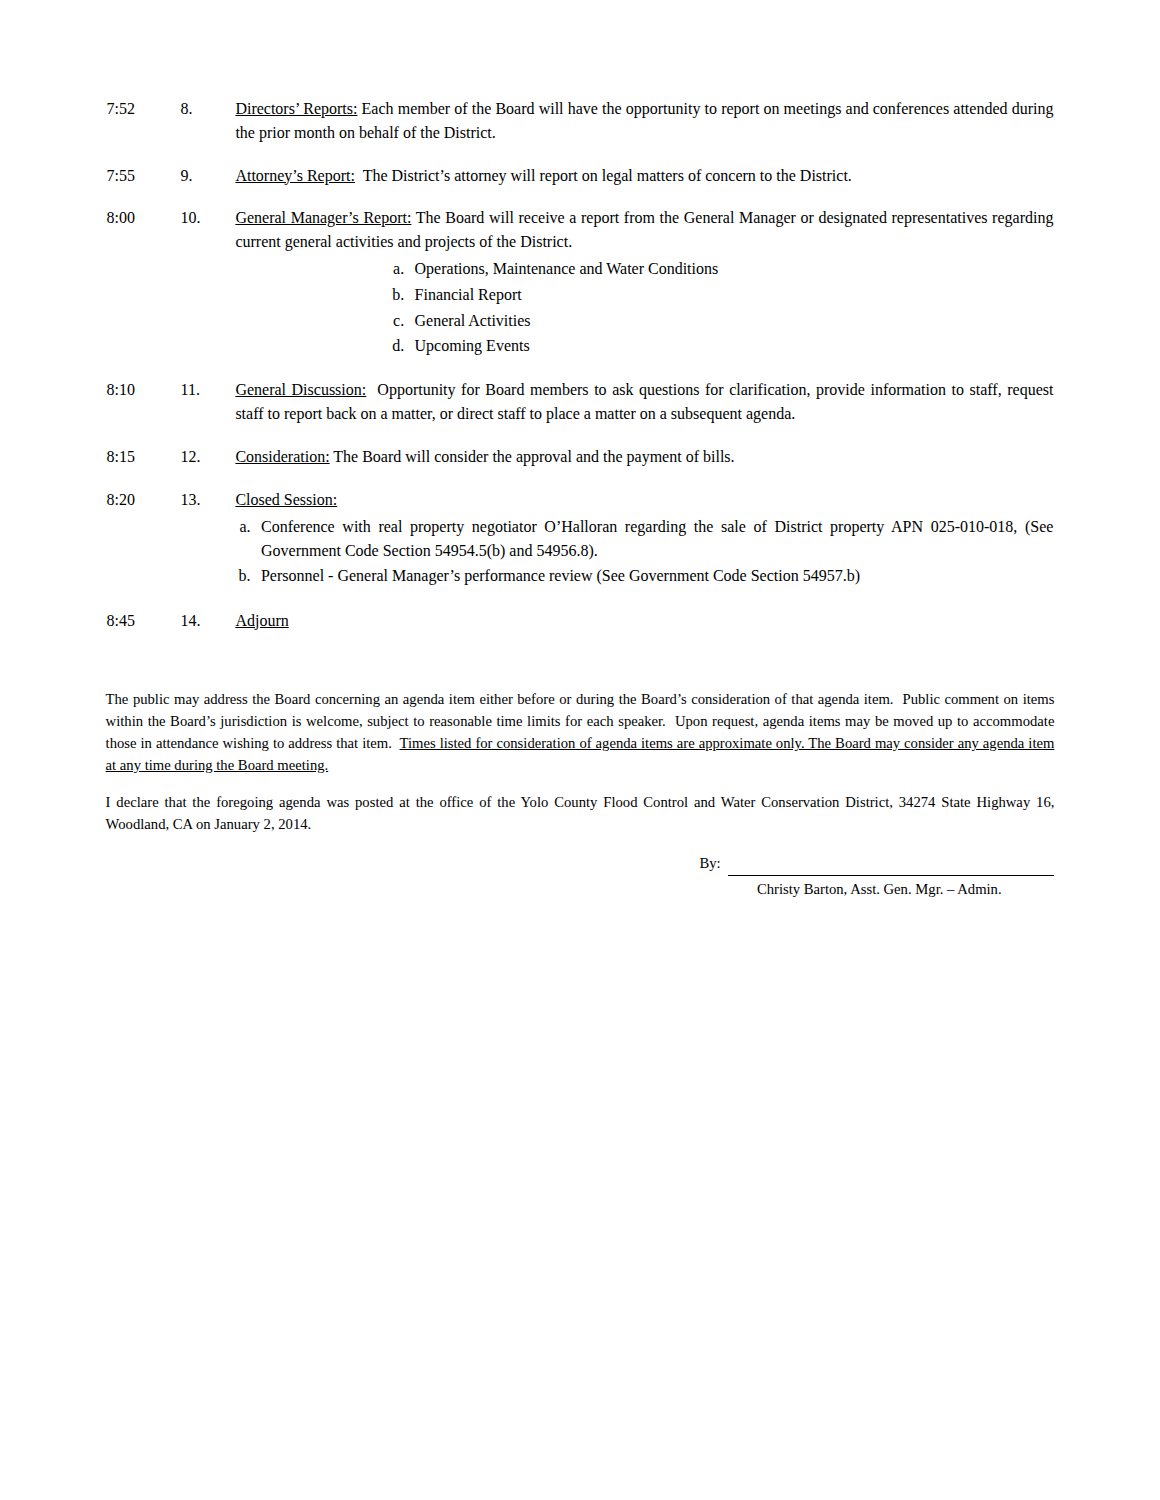| 7:52 | 8. | Directors’ Reports: Each member of the Board will have the opportunity to report on meetings and conferences attended during the prior month on behalf of the District. |
| 7:55 | 9. | Attorney’s Report: The District’s attorney will report on legal matters of concern to the District. |
| 8:00 | 10. | General Manager’s Report: The Board will receive a report from the General Manager or designated representatives regarding current general activities and projects of the District. Operations, Maintenance and Water Conditions Financial Report General Activities Upcoming Events |
| 8:10 | 11. | General Discussion: Opportunity for Board members to ask questions for clarification, provide information to staff, request staff to report back on a matter, or direct staff to place a matter on a subsequent agenda. |
| 8:15 | 12. | Consideration: The Board will consider the approval and the payment of bills. |
| 8:20 | 13. | Closed Session: Conference with real property negotiator O’Halloran regarding the sale of District property APN 025-010-018, (See Government Code Section 54954.5(b) and 54956.8). Personnel - General Manager’s performance review (See Government Code Section 54957.b) |
| 8:45 | 14. | Adjourn |
The public may address the Board concerning an agenda item either before or during the Board’s consideration of that agenda item. Public comment on items within the Board’s jurisdiction is welcome, subject to reasonable time limits for each speaker. Upon request, agenda items may be moved up to accommodate those in attendance wishing to address that item. Times listed for consideration of agenda items are approximate only. The Board may consider any agenda item at any time during the Board meeting.
I declare that the foregoing agenda was posted at the office of the Yolo County Flood Control and Water Conservation District, 34274 State Highway 16, Woodland, CA on January 2, 2014.
By:
Christy Barton, Asst. Gen. Mgr. – Admin.